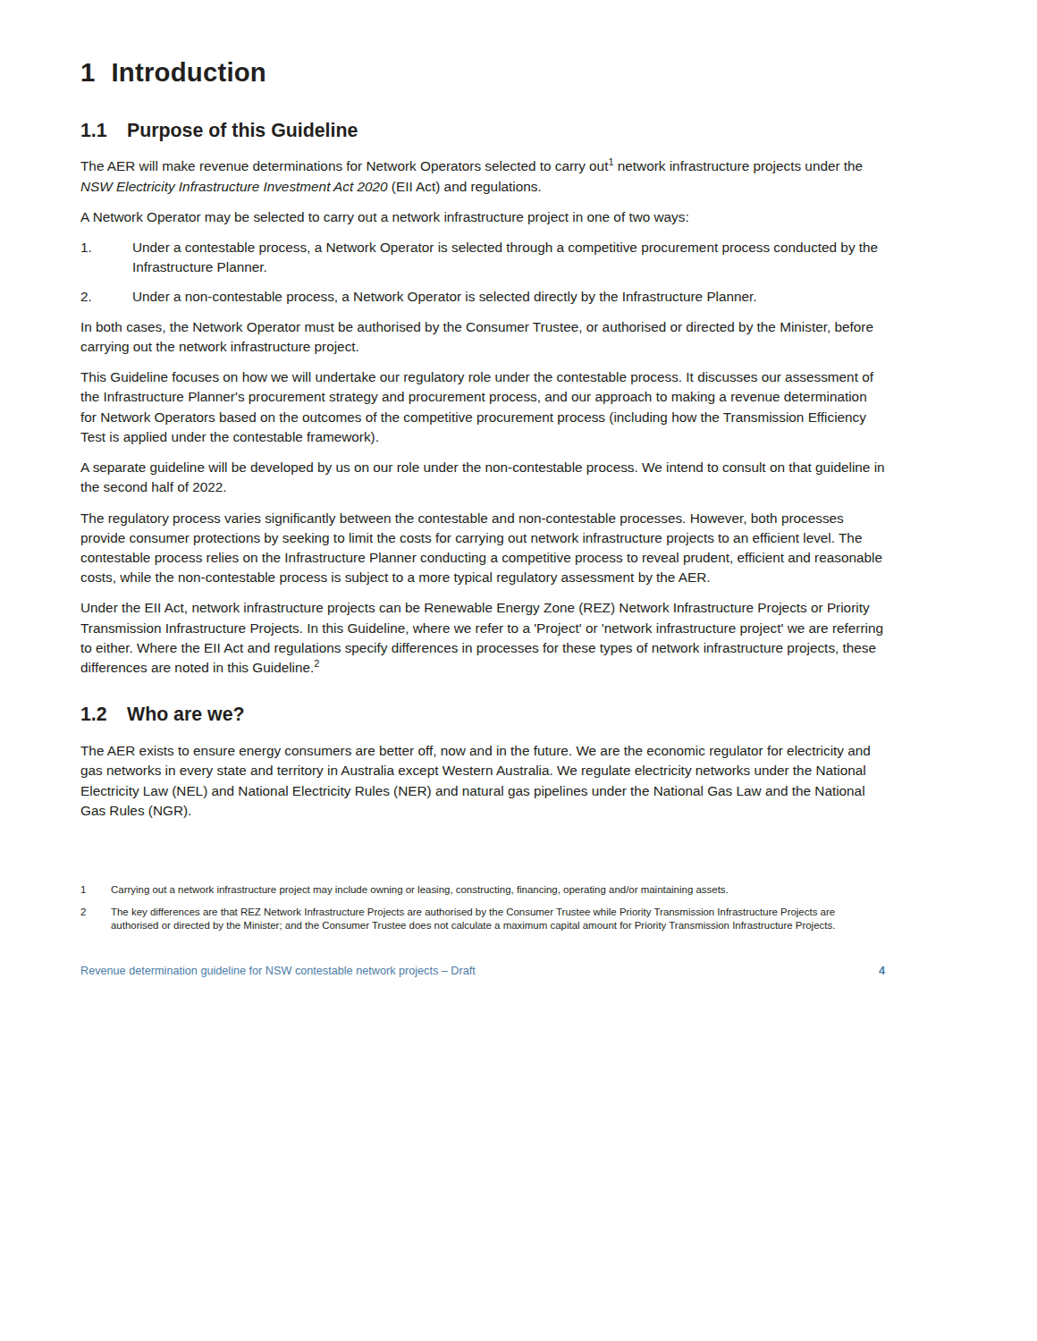1 Introduction
1.1 Purpose of this Guideline
The AER will make revenue determinations for Network Operators selected to carry out1 network infrastructure projects under the NSW Electricity Infrastructure Investment Act 2020 (EII Act) and regulations.
A Network Operator may be selected to carry out a network infrastructure project in one of two ways:
1. Under a contestable process, a Network Operator is selected through a competitive procurement process conducted by the Infrastructure Planner.
2. Under a non-contestable process, a Network Operator is selected directly by the Infrastructure Planner.
In both cases, the Network Operator must be authorised by the Consumer Trustee, or authorised or directed by the Minister, before carrying out the network infrastructure project.
This Guideline focuses on how we will undertake our regulatory role under the contestable process. It discusses our assessment of the Infrastructure Planner's procurement strategy and procurement process, and our approach to making a revenue determination for Network Operators based on the outcomes of the competitive procurement process (including how the Transmission Efficiency Test is applied under the contestable framework).
A separate guideline will be developed by us on our role under the non-contestable process. We intend to consult on that guideline in the second half of 2022.
The regulatory process varies significantly between the contestable and non-contestable processes. However, both processes provide consumer protections by seeking to limit the costs for carrying out network infrastructure projects to an efficient level. The contestable process relies on the Infrastructure Planner conducting a competitive process to reveal prudent, efficient and reasonable costs, while the non-contestable process is subject to a more typical regulatory assessment by the AER.
Under the EII Act, network infrastructure projects can be Renewable Energy Zone (REZ) Network Infrastructure Projects or Priority Transmission Infrastructure Projects. In this Guideline, where we refer to a 'Project' or 'network infrastructure project' we are referring to either. Where the EII Act and regulations specify differences in processes for these types of network infrastructure projects, these differences are noted in this Guideline.2
1.2 Who are we?
The AER exists to ensure energy consumers are better off, now and in the future. We are the economic regulator for electricity and gas networks in every state and territory in Australia except Western Australia. We regulate electricity networks under the National Electricity Law (NEL) and National Electricity Rules (NER) and natural gas pipelines under the National Gas Law and the National Gas Rules (NGR).
1 Carrying out a network infrastructure project may include owning or leasing, constructing, financing, operating and/or maintaining assets.
2 The key differences are that REZ Network Infrastructure Projects are authorised by the Consumer Trustee while Priority Transmission Infrastructure Projects are authorised or directed by the Minister; and the Consumer Trustee does not calculate a maximum capital amount for Priority Transmission Infrastructure Projects.
Revenue determination guideline for NSW contestable network projects – Draft 4